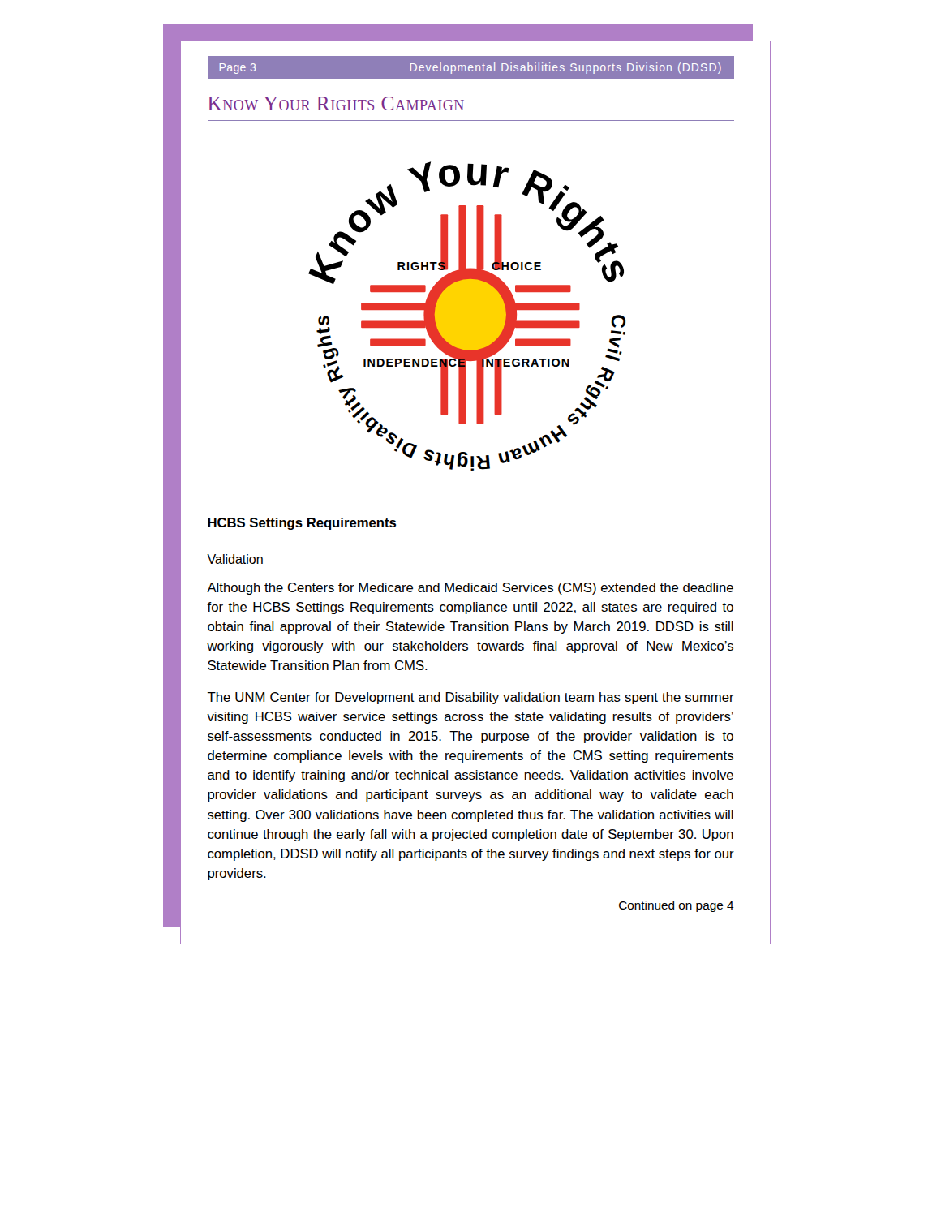Page 3 Developmental Disabilities Supports Division (DDSD)
Know Your Rights Campaign
RIGHTS CHOICE INDEPENDENCE INTEGRATION Know Your Rights Civil Rights Human Rights Disability Rights
HCBS Settings Requirements
Validation
Although the Centers for Medicare and Medicaid Services (CMS) extended the deadline for the HCBS Settings Requirements compliance until 2022, all states are required to obtain final approval of their Statewide Transition Plans by March 2019. DDSD is still working vigorously with our stakeholders towards final approval of New Mexico’s Statewide Transition Plan from CMS.
The UNM Center for Development and Disability validation team has spent the summer visiting HCBS waiver service settings across the state validating results of providers’ self-assessments conducted in 2015. The purpose of the provider validation is to determine compliance levels with the requirements of the CMS setting requirements and to identify training and/or technical assistance needs. Validation activities involve provider validations and participant surveys as an additional way to validate each setting. Over 300 validations have been completed thus far. The validation activities will continue through the early fall with a projected completion date of September 30. Upon completion, DDSD will notify all participants of the survey findings and next steps for our providers.
Continued on page 4